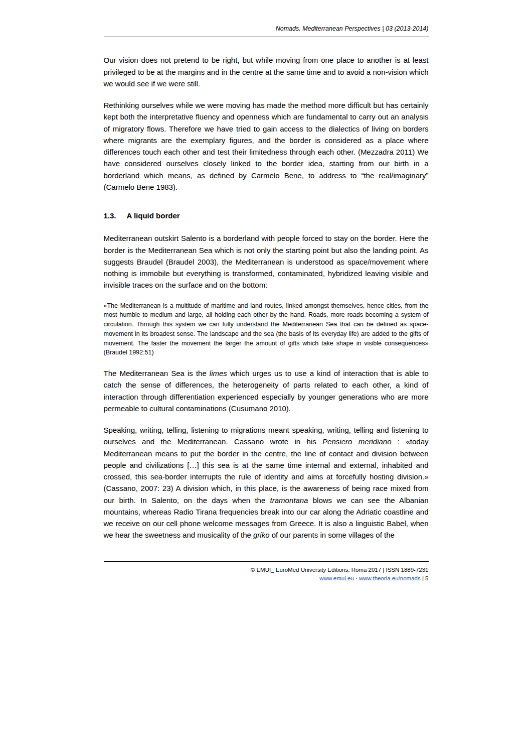Nomads. Mediterranean Perspectives | 03 (2013-2014)
Our vision does not pretend to be right, but while moving from one place to another is at least privileged to be at the margins and in the centre at the same time and to avoid a non-vision which we would see if we were still.
Rethinking ourselves while we were moving has made the method more difficult but has certainly kept both the interpretative fluency and openness which are fundamental to carry out an analysis of migratory flows. Therefore we have tried to gain access to the dialectics of living on borders where migrants are the exemplary figures, and the border is considered as a place where differences touch each other and test their limitedness through each other. (Mezzadra 2011) We have considered ourselves closely linked to the border idea, starting from our birth in a borderland which means, as defined by Carmelo Bene, to address to “the real/imaginary” (Carmelo Bene 1983).
1.3. A liquid border
Mediterranean outskirt Salento is a borderland with people forced to stay on the border. Here the border is the Mediterranean Sea which is not only the starting point but also the landing point. As suggests Braudel (Braudel 2003), the Mediterranean is understood as space/movement where nothing is immobile but everything is transformed, contaminated, hybridized leaving visible and invisible traces on the surface and on the bottom:
«The Mediterranean is a multitude of maritime and land routes, linked amongst themselves, hence cities, from the most humble to medium and large, all holding each other by the hand. Roads, more roads becoming a system of circulation. Through this system we can fully understand the Mediterranean Sea that can be defined as space-movement in its broadest sense. The landscape and the sea (the basis of its everyday life) are added to the gifts of movement. The faster the movement the larger the amount of gifts which take shape in visible consequences» (Braudel 1992:51)
The Mediterranean Sea is the limes which urges us to use a kind of interaction that is able to catch the sense of differences, the heterogeneity of parts related to each other, a kind of interaction through differentiation experienced especially by younger generations who are more permeable to cultural contaminations (Cusumano 2010).
Speaking, writing, telling, listening to migrations meant speaking, writing, telling and listening to ourselves and the Mediterranean. Cassano wrote in his Pensiero meridiano : «today Mediterranean means to put the border in the centre, the line of contact and division between people and civilizations […] this sea is at the same time internal and external, inhabited and crossed, this sea-border interrupts the rule of identity and aims at forcefully hosting division.» (Cassano, 2007: 23) A division which, in this place, is the awareness of being race mixed from our birth. In Salento, on the days when the tramontana blows we can see the Albanian mountains, whereas Radio Tirana frequencies break into our car along the Adriatic coastline and we receive on our cell phone welcome messages from Greece. It is also a linguistic Babel, when we hear the sweetness and musicality of the griko of our parents in some villages of the
© EMUI_ EuroMed University Editions, Roma 2017 | ISSN 1889-7231
www.emui.eu · www.theoria.eu/nomads | 5